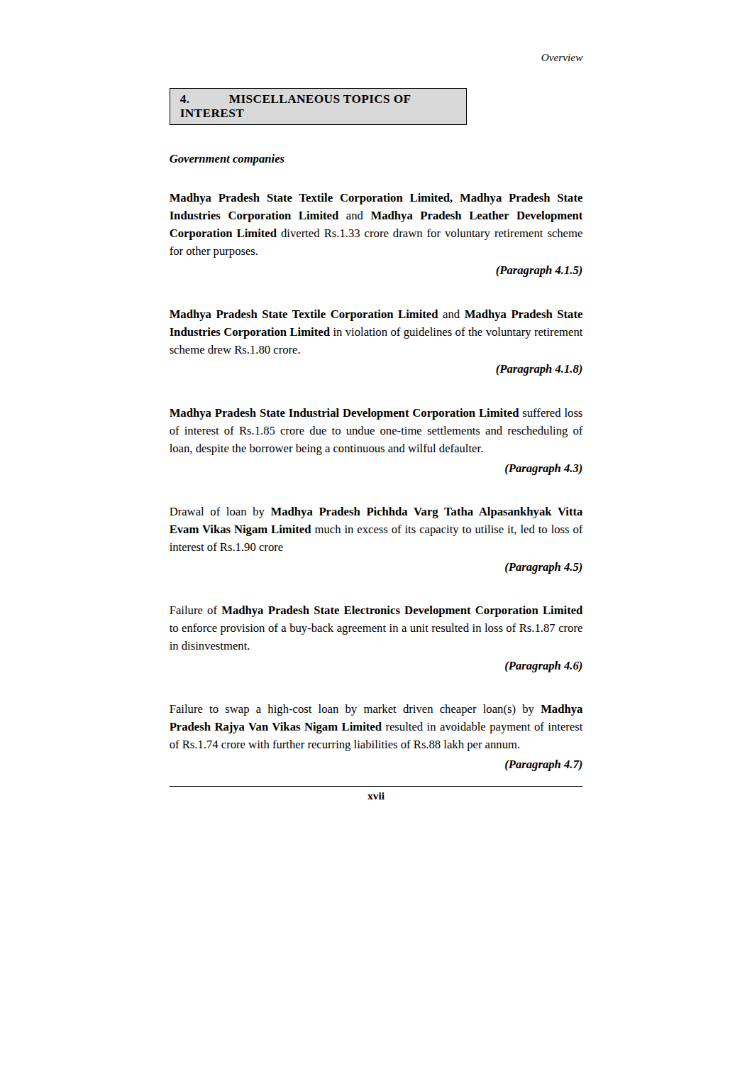Overview
4. MISCELLANEOUS TOPICS OF INTEREST
Government companies
Madhya Pradesh State Textile Corporation Limited, Madhya Pradesh State Industries Corporation Limited and Madhya Pradesh Leather Development Corporation Limited diverted Rs.1.33 crore drawn for voluntary retirement scheme for other purposes.
(Paragraph 4.1.5)
Madhya Pradesh State Textile Corporation Limited and Madhya Pradesh State Industries Corporation Limited in violation of guidelines of the voluntary retirement scheme drew Rs.1.80 crore.
(Paragraph 4.1.8)
Madhya Pradesh State Industrial Development Corporation Limited suffered loss of interest of Rs.1.85 crore due to undue one-time settlements and rescheduling of loan, despite the borrower being a continuous and wilful defaulter.
(Paragraph 4.3)
Drawal of loan by Madhya Pradesh Pichhda Varg Tatha Alpasankhyak Vitta Evam Vikas Nigam Limited much in excess of its capacity to utilise it, led to loss of interest of Rs.1.90 crore
(Paragraph 4.5)
Failure of Madhya Pradesh State Electronics Development Corporation Limited to enforce provision of a buy-back agreement in a unit resulted in loss of Rs.1.87 crore in disinvestment.
(Paragraph 4.6)
Failure to swap a high-cost loan by market driven cheaper loan(s) by Madhya Pradesh Rajya Van Vikas Nigam Limited resulted in avoidable payment of interest of Rs.1.74 crore with further recurring liabilities of Rs.88 lakh per annum.
(Paragraph 4.7)
xvii